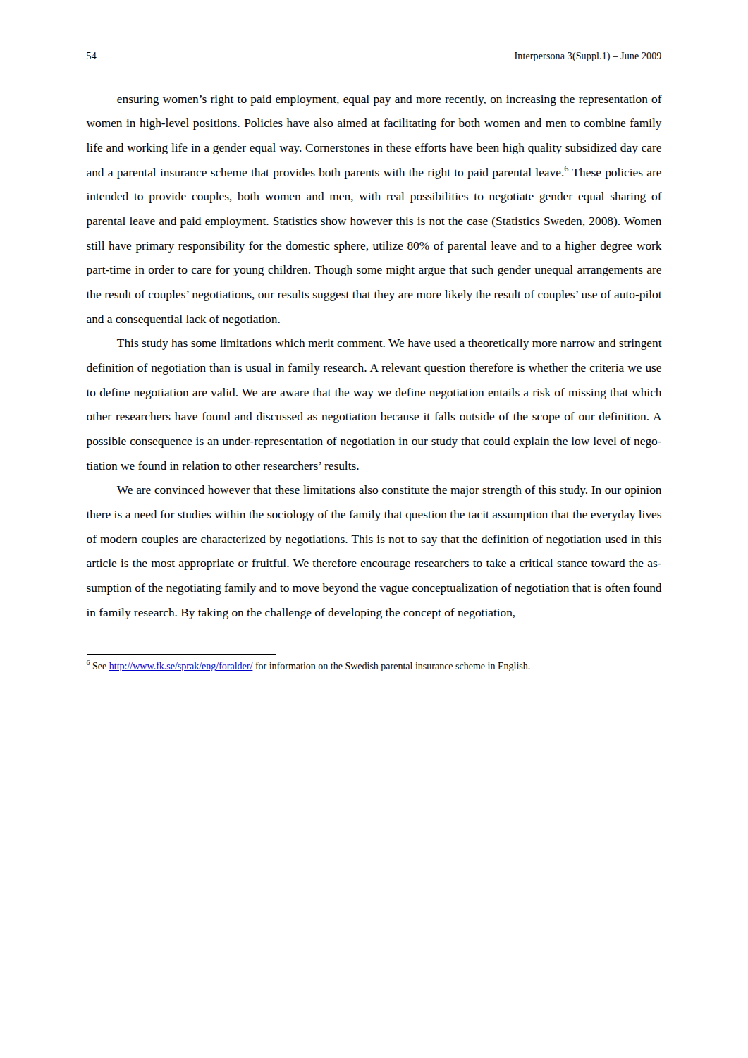54 Interpersona 3(Suppl.1) – June 2009
ensuring women’s right to paid employment, equal pay and more recently, on increasing the representation of women in high-level positions. Policies have also aimed at facilitating for both women and men to combine family life and working life in a gender equal way. Cornerstones in these efforts have been high quality subsidized day care and a parental insurance scheme that provides both parents with the right to paid parental leave.6 These policies are intended to provide couples, both women and men, with real possibilities to negotiate gender equal sharing of parental leave and paid employment. Statistics show however this is not the case (Statistics Sweden, 2008). Women still have primary responsibility for the domestic sphere, utilize 80% of parental leave and to a higher degree work part-time in order to care for young children. Though some might argue that such gender unequal arrangements are the result of couples’ negotiations, our results suggest that they are more likely the result of couples’ use of auto-pilot and a consequential lack of negotiation.
This study has some limitations which merit comment. We have used a theoretically more narrow and stringent definition of negotiation than is usual in family research. A relevant question therefore is whether the criteria we use to define negotiation are valid. We are aware that the way we define negotiation entails a risk of missing that which other researchers have found and discussed as negotiation because it falls outside of the scope of our definition. A possible consequence is an under-representation of negotiation in our study that could explain the low level of negotiation we found in relation to other researchers’ results.
We are convinced however that these limitations also constitute the major strength of this study. In our opinion there is a need for studies within the sociology of the family that question the tacit assumption that the everyday lives of modern couples are characterized by negotiations. This is not to say that the definition of negotiation used in this article is the most appropriate or fruitful. We therefore encourage researchers to take a critical stance toward the assumption of the negotiating family and to move beyond the vague conceptualization of negotiation that is often found in family research. By taking on the challenge of developing the concept of negotiation,
6 See http://www.fk.se/sprak/eng/foralder/ for information on the Swedish parental insurance scheme in English.